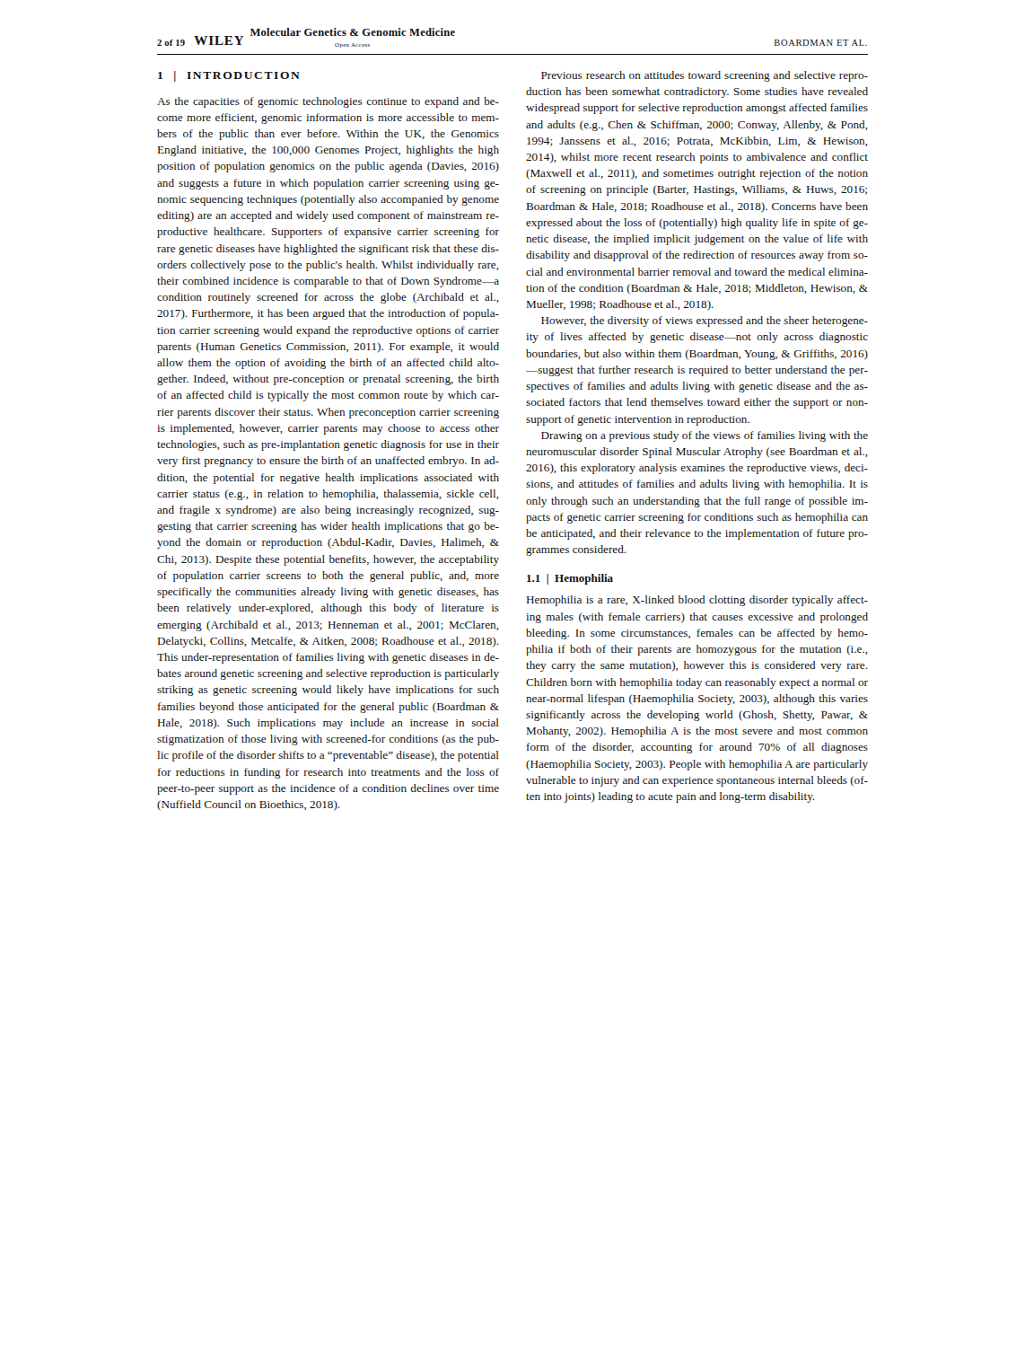2 of 19 WILEY Molecular Genetics & Genomic MedicineOpen Access Boardman et al.
1 | INTRODUCTION
As the capacities of genomic technologies continue to expand and become more efficient, genomic information is more accessible to members of the public than ever before. Within the UK, the Genomics England initiative, the 100,000 Genomes Project, highlights the high position of population genomics on the public agenda (Davies, 2016) and suggests a future in which population carrier screening using genomic sequencing techniques (potentially also accompanied by genome editing) are an accepted and widely used component of mainstream reproductive healthcare. Supporters of expansive carrier screening for rare genetic diseases have highlighted the significant risk that these disorders collectively pose to the public's health. Whilst individually rare, their combined incidence is comparable to that of Down Syndrome—a condition routinely screened for across the globe (Archibald et al., 2017). Furthermore, it has been argued that the introduction of population carrier screening would expand the reproductive options of carrier parents (Human Genetics Commission, 2011). For example, it would allow them the option of avoiding the birth of an affected child altogether. Indeed, without pre-conception or prenatal screening, the birth of an affected child is typically the most common route by which carrier parents discover their status. When preconception carrier screening is implemented, however, carrier parents may choose to access other technologies, such as pre-implantation genetic diagnosis for use in their very first pregnancy to ensure the birth of an unaffected embryo. In addition, the potential for negative health implications associated with carrier status (e.g., in relation to hemophilia, thalassemia, sickle cell, and fragile x syndrome) are also being increasingly recognized, suggesting that carrier screening has wider health implications that go beyond the domain or reproduction (Abdul-Kadir, Davies, Halimeh, & Chi, 2013). Despite these potential benefits, however, the acceptability of population carrier screens to both the general public, and, more specifically the communities already living with genetic diseases, has been relatively under-explored, although this body of literature is emerging (Archibald et al., 2013; Henneman et al., 2001; McClaren, Delatycki, Collins, Metcalfe, & Aitken, 2008; Roadhouse et al., 2018). This under-representation of families living with genetic diseases in debates around genetic screening and selective reproduction is particularly striking as genetic screening would likely have implications for such families beyond those anticipated for the general public (Boardman & Hale, 2018). Such implications may include an increase in social stigmatization of those living with screened-for conditions (as the public profile of the disorder shifts to a “preventable” disease), the potential for reductions in funding for research into treatments and the loss of peer-to-peer support as the incidence of a condition declines over time (Nuffield Council on Bioethics, 2018).
Previous research on attitudes toward screening and selective reproduction has been somewhat contradictory. Some studies have revealed widespread support for selective reproduction amongst affected families and adults (e.g., Chen & Schiffman, 2000; Conway, Allenby, & Pond, 1994; Janssens et al., 2016; Potrata, McKibbin, Lim, & Hewison, 2014), whilst more recent research points to ambivalence and conflict (Maxwell et al., 2011), and sometimes outright rejection of the notion of screening on principle (Barter, Hastings, Williams, & Huws, 2016; Boardman & Hale, 2018; Roadhouse et al., 2018). Concerns have been expressed about the loss of (potentially) high quality life in spite of genetic disease, the implied implicit judgement on the value of life with disability and disapproval of the redirection of resources away from social and environmental barrier removal and toward the medical elimination of the condition (Boardman & Hale, 2018; Middleton, Hewison, & Mueller, 1998; Roadhouse et al., 2018).
However, the diversity of views expressed and the sheer heterogeneity of lives affected by genetic disease—not only across diagnostic boundaries, but also within them (Boardman, Young, & Griffiths, 2016)—suggest that further research is required to better understand the perspectives of families and adults living with genetic disease and the associated factors that lend themselves toward either the support or nonsupport of genetic intervention in reproduction.
Drawing on a previous study of the views of families living with the neuromuscular disorder Spinal Muscular Atrophy (see Boardman et al., 2016), this exploratory analysis examines the reproductive views, decisions, and attitudes of families and adults living with hemophilia. It is only through such an understanding that the full range of possible impacts of genetic carrier screening for conditions such as hemophilia can be anticipated, and their relevance to the implementation of future programmes considered.
1.1 | Hemophilia
Hemophilia is a rare, X-linked blood clotting disorder typically affecting males (with female carriers) that causes excessive and prolonged bleeding. In some circumstances, females can be affected by hemophilia if both of their parents are homozygous for the mutation (i.e., they carry the same mutation), however this is considered very rare. Children born with hemophilia today can reasonably expect a normal or near-normal lifespan (Haemophilia Society, 2003), although this varies significantly across the developing world (Ghosh, Shetty, Pawar, & Mohanty, 2002). Hemophilia A is the most severe and most common form of the disorder, accounting for around 70% of all diagnoses (Haemophilia Society, 2003). People with hemophilia A are particularly vulnerable to injury and can experience spontaneous internal bleeds (often into joints) leading to acute pain and long-term disability.